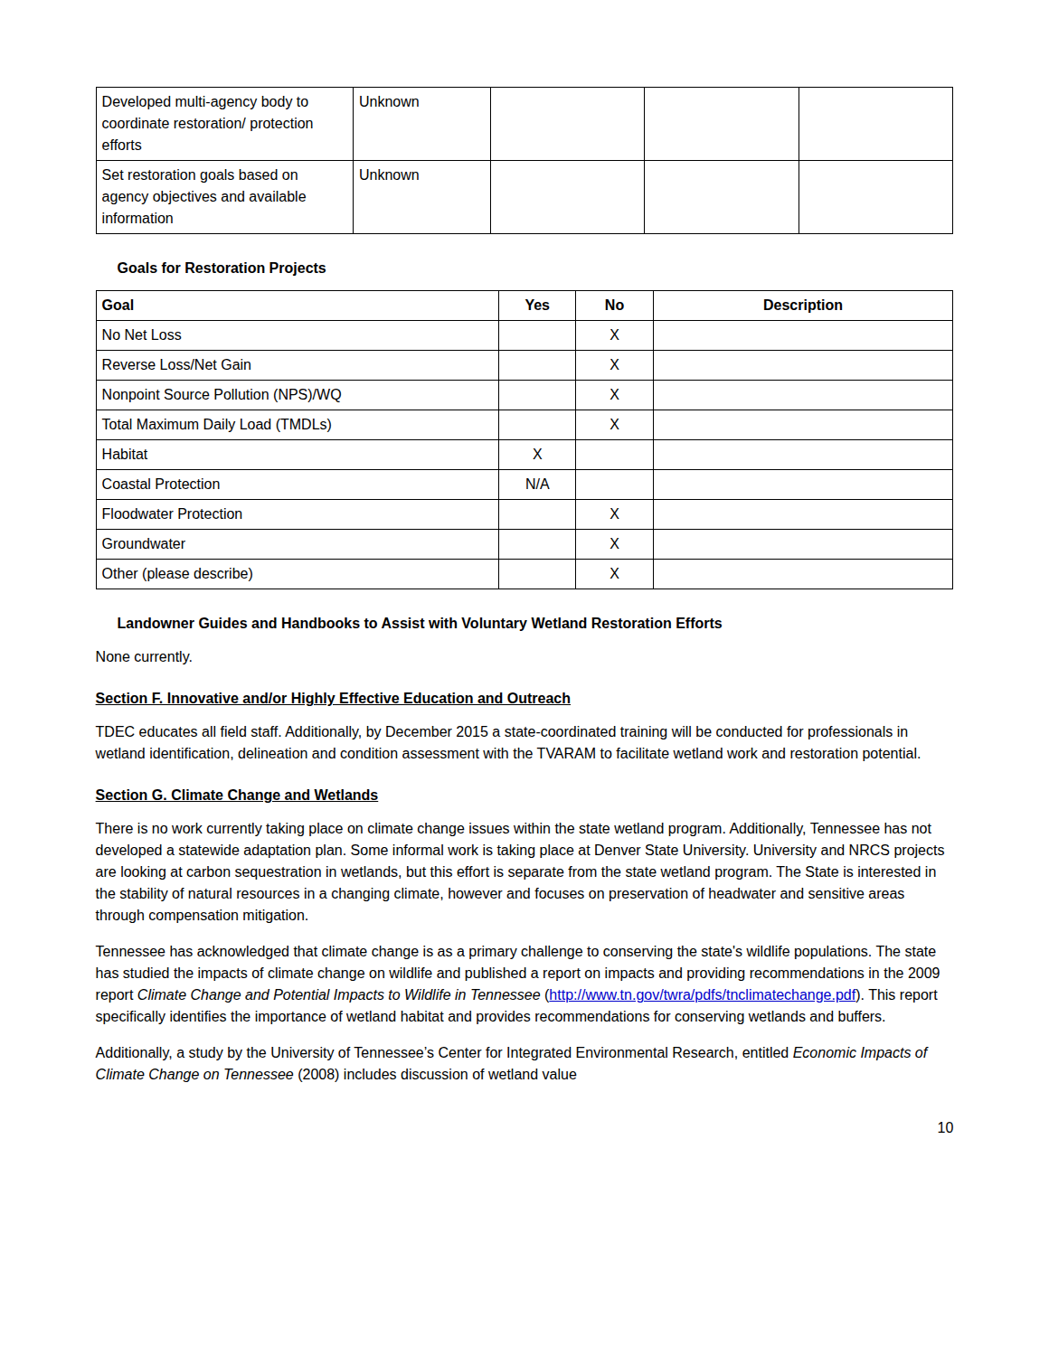| Developed multi-agency body to coordinate restoration/ protection efforts | Unknown | | | |
| Set restoration goals based on agency objectives and available information | Unknown | | | |
Goals for Restoration Projects
| Goal | Yes | No | Description |
| --- | --- | --- | --- |
| No Net Loss | | X | |
| Reverse Loss/Net Gain | | X | |
| Nonpoint Source Pollution (NPS)/WQ | | X | |
| Total Maximum Daily Load (TMDLs) | | X | |
| Habitat | X | | |
| Coastal Protection | N/A | | |
| Floodwater Protection | | X | |
| Groundwater | | X | |
| Other (please describe) | | X | |
Landowner Guides and Handbooks to Assist with Voluntary Wetland Restoration Efforts
None currently.
Section F. Innovative and/or Highly Effective Education and Outreach
TDEC educates all field staff. Additionally, by December 2015 a state-coordinated training will be conducted for professionals in wetland identification, delineation and condition assessment with the TVARAM to facilitate wetland work and restoration potential.
Section G. Climate Change and Wetlands
There is no work currently taking place on climate change issues within the state wetland program. Additionally, Tennessee has not developed a statewide adaptation plan. Some informal work is taking place at Denver State University. University and NRCS projects are looking at carbon sequestration in wetlands, but this effort is separate from the state wetland program. The State is interested in the stability of natural resources in a changing climate, however and focuses on preservation of headwater and sensitive areas through compensation mitigation.
Tennessee has acknowledged that climate change is as a primary challenge to conserving the state's wildlife populations. The state has studied the impacts of climate change on wildlife and published a report on impacts and providing recommendations in the 2009 report Climate Change and Potential Impacts to Wildlife in Tennessee (http://www.tn.gov/twra/pdfs/tnclimatechange.pdf). This report specifically identifies the importance of wetland habitat and provides recommendations for conserving wetlands and buffers.
Additionally, a study by the University of Tennessee’s Center for Integrated Environmental Research, entitled Economic Impacts of Climate Change on Tennessee (2008) includes discussion of wetland value
10